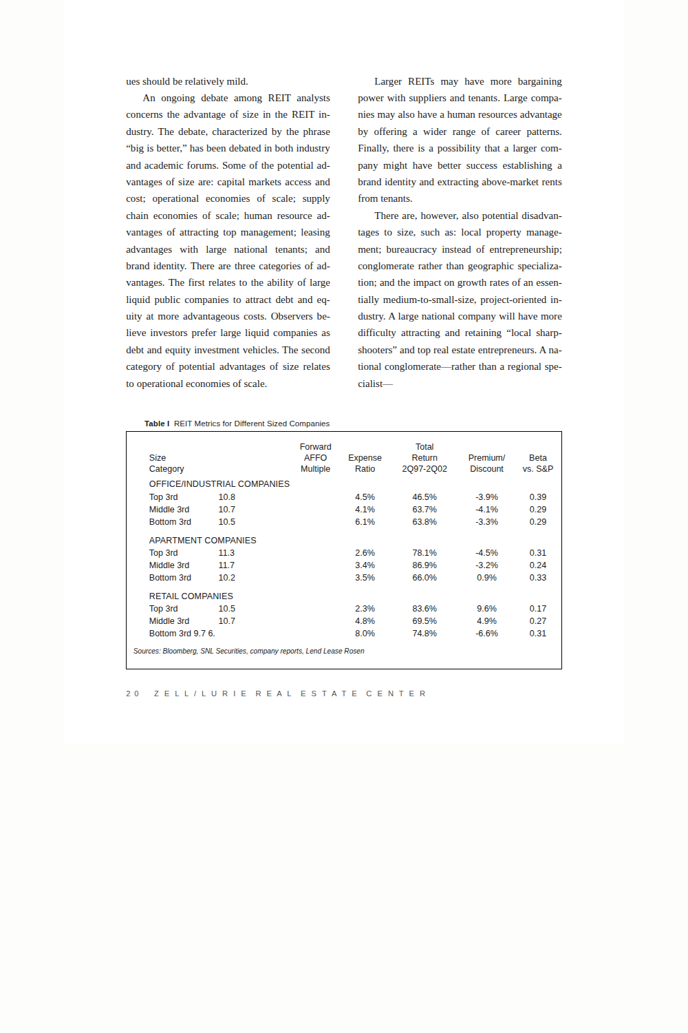ues should be relatively mild.
An ongoing debate among REIT analysts concerns the advantage of size in the REIT industry. The debate, characterized by the phrase “big is better,” has been debated in both industry and academic forums. Some of the potential advantages of size are: capital markets access and cost; operational economies of scale; supply chain economies of scale; human resource advantages of attracting top management; leasing advantages with large national tenants; and brand identity. There are three categories of advantages. The first relates to the ability of large liquid public companies to attract debt and equity at more advantageous costs. Observers believe investors prefer large liquid companies as debt and equity investment vehicles. The second category of potential advantages of size relates to operational economies of scale.
Larger REITs may have more bargaining power with suppliers and tenants. Large companies may also have a human resources advantage by offering a wider range of career patterns. Finally, there is a possibility that a larger company might have better success establishing a brand identity and extracting above-market rents from tenants.
There are, however, also potential disadvantages to size, such as: local property management; bureaucracy instead of entrepreneurship; conglomerate rather than geographic specialization; and the impact on growth rates of an essentially medium-to-small-size, project-oriented industry. A large national company will have more difficulty attracting and retaining “local sharpshooters” and top real estate entrepreneurs. A national conglomerate—rather than a regional specialist—
Table I REIT Metrics for Different Sized Companies
| Size Category | Forward AFFO Multiple | Expense Ratio | Total Return 2Q97-2Q02 | Premium/ Discount | Beta vs. S&P |
| --- | --- | --- | --- | --- | --- |
| OFFICE/INDUSTRIAL COMPANIES |
| Top 3rd 10.8 | | 4.5% | 46.5% | -3.9% | 0.39 |
| Middle 3rd 10.7 | | 4.1% | 63.7% | -4.1% | 0.29 |
| Bottom 3rd 10.5 | | 6.1% | 63.8% | -3.3% | 0.29 |
| APARTMENT COMPANIES |
| Top 3rd 11.3 | | 2.6% | 78.1% | -4.5% | 0.31 |
| Middle 3rd 11.7 | | 3.4% | 86.9% | -3.2% | 0.24 |
| Bottom 3rd 10.2 | | 3.5% | 66.0% | 0.9% | 0.33 |
| RETAIL COMPANIES |
| Top 3rd 10.5 | | 2.3% | 83.6% | 9.6% | 0.17 |
| Middle 3rd 10.7 | | 4.8% | 69.5% | 4.9% | 0.27 |
| Bottom 3rd 9.7 6. | | 8.0% | 74.8% | -6.6% | 0.31 |
Sources: Bloomberg, SNL Securities, company reports, Lend Lease Rosen
2 0 Z E L L / L U R I E R E A L E S T A T E C E N T E R